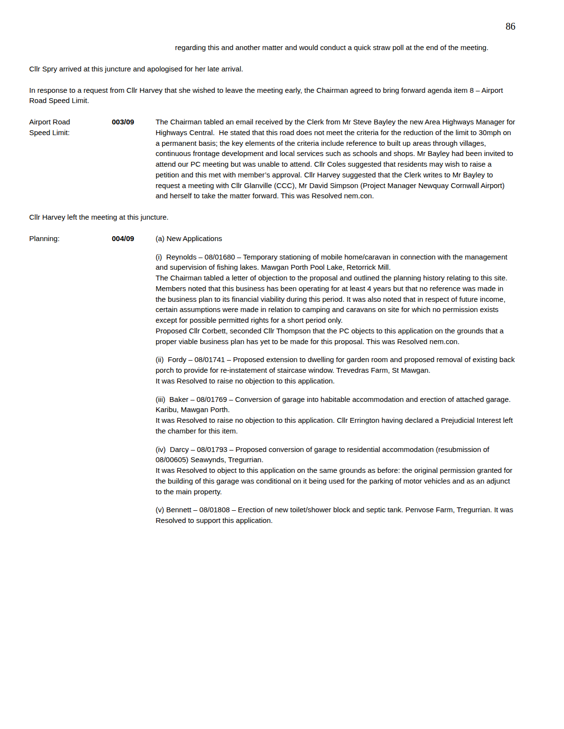86
regarding this and another matter and would conduct a quick straw poll at the end of the meeting.
Cllr Spry arrived at this juncture and apologised for her late arrival.
In response to a request from Cllr Harvey that she wished to leave the meeting early, the Chairman agreed to bring forward agenda item 8 – Airport Road Speed Limit.
Airport Road
Speed Limit:
003/09
The Chairman tabled an email received by the Clerk from Mr Steve Bayley the new Area Highways Manager for Highways Central. He stated that this road does not meet the criteria for the reduction of the limit to 30mph on a permanent basis; the key elements of the criteria include reference to built up areas through villages, continuous frontage development and local services such as schools and shops. Mr Bayley had been invited to attend our PC meeting but was unable to attend. Cllr Coles suggested that residents may wish to raise a petition and this met with member’s approval. Cllr Harvey suggested that the Clerk writes to Mr Bayley to request a meeting with Cllr Glanville (CCC), Mr David Simpson (Project Manager Newquay Cornwall Airport) and herself to take the matter forward. This was Resolved nem.con.
Cllr Harvey left the meeting at this juncture.
Planning:
004/09
(a) New Applications
(i) Reynolds – 08/01680 – Temporary stationing of mobile home/caravan in connection with the management and supervision of fishing lakes. Mawgan Porth Pool Lake, Retorrick Mill.
The Chairman tabled a letter of objection to the proposal and outlined the planning history relating to this site. Members noted that this business has been operating for at least 4 years but that no reference was made in the business plan to its financial viability during this period. It was also noted that in respect of future income, certain assumptions were made in relation to camping and caravans on site for which no permission exists except for possible permitted rights for a short period only.
Proposed Cllr Corbett, seconded Cllr Thompson that the PC objects to this application on the grounds that a proper viable business plan has yet to be made for this proposal. This was Resolved nem.con.
(ii) Fordy – 08/01741 – Proposed extension to dwelling for garden room and proposed removal of existing back porch to provide for re-instatement of staircase window. Trevedras Farm, St Mawgan.
It was Resolved to raise no objection to this application.
(iii) Baker – 08/01769 – Conversion of garage into habitable accommodation and erection of attached garage. Karibu, Mawgan Porth.
It was Resolved to raise no objection to this application. Cllr Errington having declared a Prejudicial Interest left the chamber for this item.
(iv) Darcy – 08/01793 – Proposed conversion of garage to residential accommodation (resubmission of 08/00605) Seawynds, Tregurrian.
It was Resolved to object to this application on the same grounds as before: the original permission granted for the building of this garage was conditional on it being used for the parking of motor vehicles and as an adjunct to the main property.
(v) Bennett – 08/01808 – Erection of new toilet/shower block and septic tank. Penvose Farm, Tregurrian. It was Resolved to support this application.